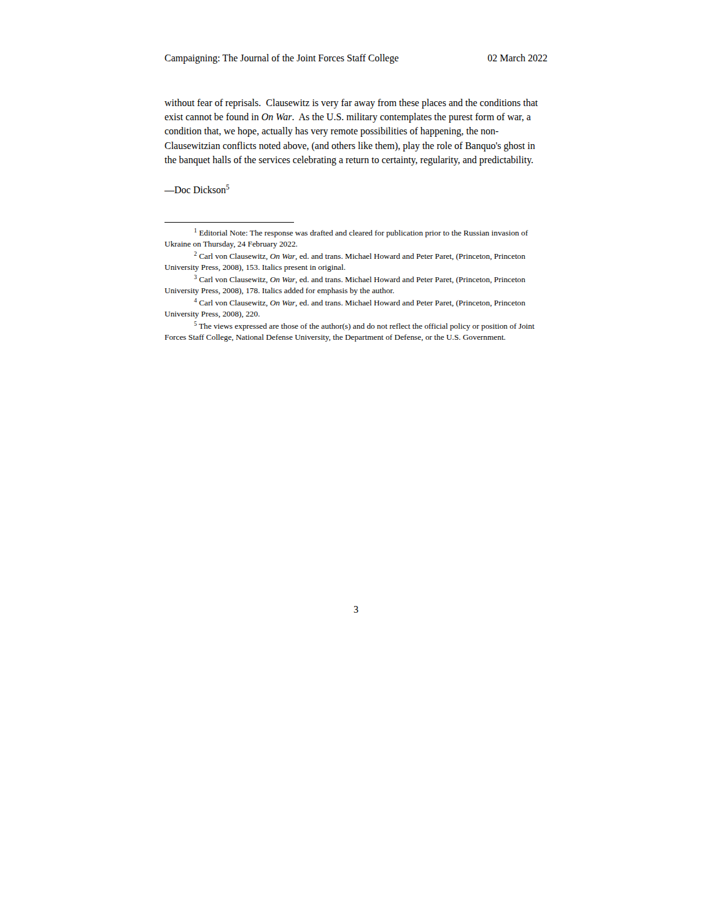Campaigning: The Journal of the Joint Forces Staff College
02 March 2022
without fear of reprisals. Clausewitz is very far away from these places and the conditions that exist cannot be found in On War. As the U.S. military contemplates the purest form of war, a condition that, we hope, actually has very remote possibilities of happening, the non-Clausewitzian conflicts noted above, (and others like them), play the role of Banquo's ghost in the banquet halls of the services celebrating a return to certainty, regularity, and predictability.
—Doc Dickson5
1 Editorial Note: The response was drafted and cleared for publication prior to the Russian invasion of Ukraine on Thursday, 24 February 2022.
2 Carl von Clausewitz, On War, ed. and trans. Michael Howard and Peter Paret, (Princeton, Princeton University Press, 2008), 153. Italics present in original.
3 Carl von Clausewitz, On War, ed. and trans. Michael Howard and Peter Paret, (Princeton, Princeton University Press, 2008), 178. Italics added for emphasis by the author.
4 Carl von Clausewitz, On War, ed. and trans. Michael Howard and Peter Paret, (Princeton, Princeton University Press, 2008), 220.
5 The views expressed are those of the author(s) and do not reflect the official policy or position of Joint Forces Staff College, National Defense University, the Department of Defense, or the U.S. Government.
3